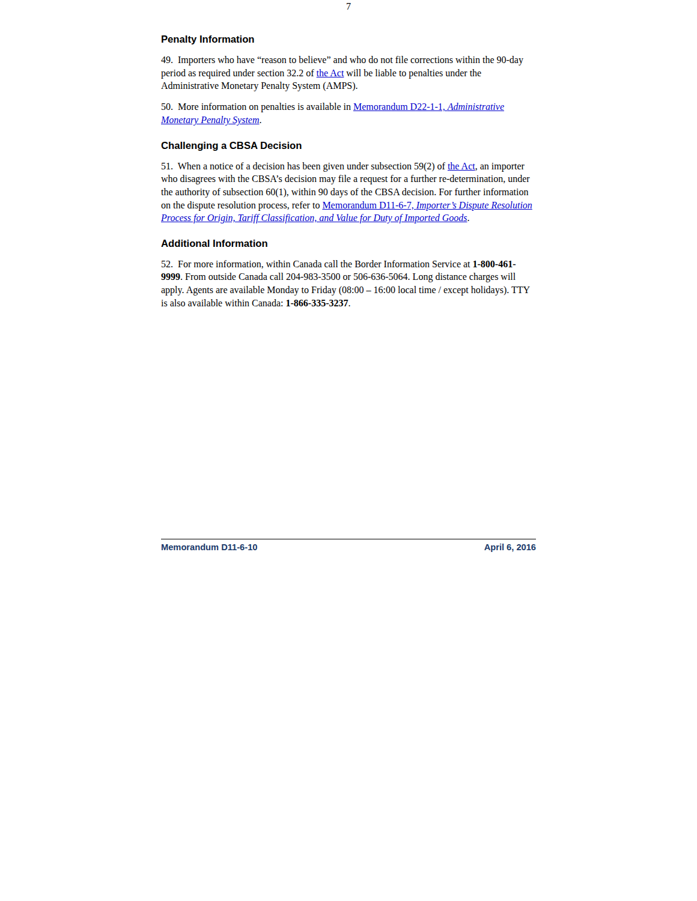7
Penalty Information
49. Importers who have “reason to believe” and who do not file corrections within the 90-day period as required under section 32.2 of the Act will be liable to penalties under the Administrative Monetary Penalty System (AMPS).
50. More information on penalties is available in Memorandum D22-1-1, Administrative Monetary Penalty System.
Challenging a CBSA Decision
51. When a notice of a decision has been given under subsection 59(2) of the Act, an importer who disagrees with the CBSA’s decision may file a request for a further re-determination, under the authority of subsection 60(1), within 90 days of the CBSA decision. For further information on the dispute resolution process, refer to Memorandum D11-6-7, Importer’s Dispute Resolution Process for Origin, Tariff Classification, and Value for Duty of Imported Goods.
Additional Information
52. For more information, within Canada call the Border Information Service at 1-800-461-9999. From outside Canada call 204-983-3500 or 506-636-5064. Long distance charges will apply. Agents are available Monday to Friday (08:00 – 16:00 local time / except holidays). TTY is also available within Canada: 1-866-335-3237.
Memorandum D11-6-10 April 6, 2016